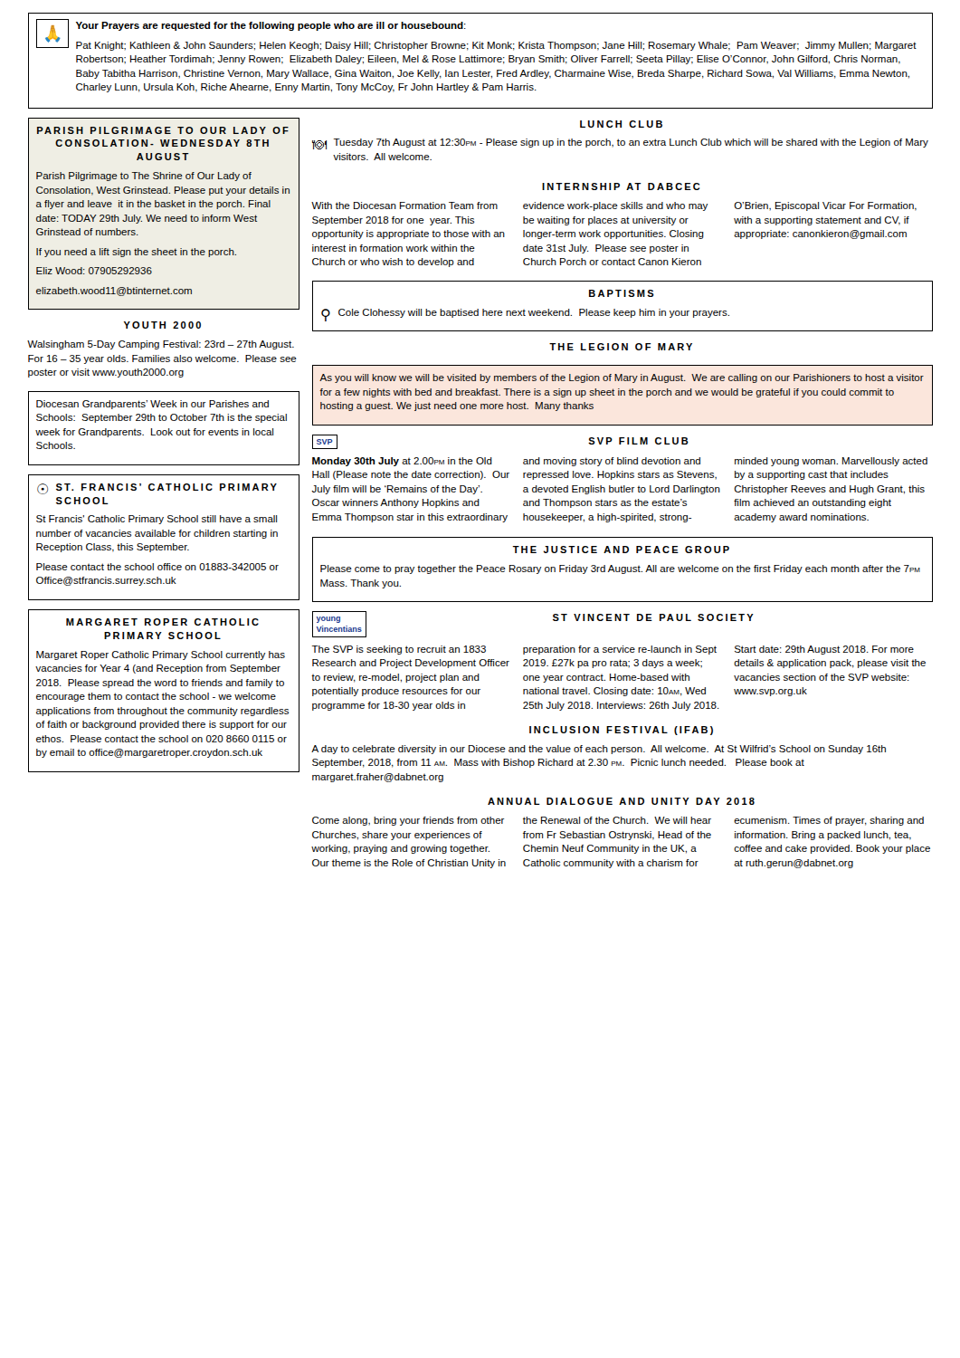🙏
Your Prayers are requested for the following people who are ill or housebound:
Pat Knight; Kathleen & John Saunders; Helen Keogh; Daisy Hill; Christopher Browne; Kit Monk; Krista Thompson; Jane Hill; Rosemary Whale; Pam Weaver; Jimmy Mullen; Margaret Robertson; Heather Tordimah; Jenny Rowen; Elizabeth Daley; Eileen, Mel & Rose Lattimore; Bryan Smith; Oliver Farrell; Seeta Pillay; Elise O’Connor, John Gilford, Chris Norman, Baby Tabitha Harrison, Christine Vernon, Mary Wallace, Gina Waiton, Joe Kelly, Ian Lester, Fred Ardley, Charmaine Wise, Breda Sharpe, Richard Sowa, Val Williams, Emma Newton, Charley Lunn, Ursula Koh, Riche Ahearne, Enny Martin, Tony McCoy, Fr John Hartley & Pam Harris.
Parish Pilgrimage to Our Lady of Consolation- Wednesday 8th August
Parish Pilgrimage to The Shrine of Our Lady of Consolation, West Grinstead. Please put your details in a flyer and leave it in the basket in the porch. Final date: TODAY 29th July. We need to inform West Grinstead of numbers.
If you need a lift sign the sheet in the porch.
Eliz Wood: 07905292936
elizabeth.wood11@btinternet.com
Youth 2000
Walsingham 5-Day Camping Festival: 23rd – 27th August. For 16 – 35 year olds. Families also welcome. Please see poster or visit www.youth2000.org
Diocesan Grandparents’ Week in our Parishes and Schools: September 29th to October 7th is the special week for Grandparents. Look out for events in local Schools.
☉
St. Francis’ Catholic Primary School
St Francis' Catholic Primary School still have a small number of vacancies available for children starting in Reception Class, this September.
Please contact the school office on 01883-342005 or Office@stfrancis.surrey.sch.uk
Margaret Roper Catholic Primary School
Margaret Roper Catholic Primary School currently has vacancies for Year 4 (and Reception from September 2018. Please spread the word to friends and family to encourage them to contact the school - we welcome applications from throughout the community regardless of faith or background provided there is support for our ethos. Please contact the school on 020 8660 0115 or by email to office@margaretroper.croydon.sch.uk
Lunch Club
🍽
Tuesday 7th August at 12:30pm - Please sign up in the porch, to an extra Lunch Club which will be shared with the Legion of Mary visitors. All welcome.
Internship at DABCEC
With the Diocesan Formation Team from September 2018 for one year. This opportunity is appropriate to those with an interest in formation work within the Church or who wish to develop and evidence work-place skills and who may be waiting for places at university or longer-term work opportunities. Closing date 31st July. Please see poster in Church Porch or contact Canon Kieron O’Brien, Episcopal Vicar For Formation, with a supporting statement and CV, if appropriate: canonkieron@gmail.com
Baptisms
⚲
Cole Clohessy will be baptised here next weekend. Please keep him in your prayers.
The Legion of Mary
As you will know we will be visited by members of the Legion of Mary in August. We are calling on our Parishioners to host a visitor for a few nights with bed and breakfast. There is a sign up sheet in the porch and we would be grateful if you could commit to hosting a guest. We just need one more host. Many thanks
SVP
SVP Film Club
Monday 30th July at 2.00pm in the Old Hall (Please note the date correction). Our July film will be ‘Remains of the Day’. Oscar winners Anthony Hopkins and Emma Thompson star in this extraordinary and moving story of blind devotion and repressed love. Hopkins stars as Stevens, a devoted English butler to Lord Darlington and Thompson stars as the estate’s housekeeper, a high-spirited, strong-minded young woman. Marvellously acted by a supporting cast that includes Christopher Reeves and Hugh Grant, this film achieved an outstanding eight academy award nominations.
The Justice and Peace Group
Please come to pray together the Peace Rosary on Friday 3rd August. All are welcome on the first Friday each month after the 7pm Mass. Thank you.
young
Vincentians
St Vincent de Paul Society
The SVP is seeking to recruit an 1833 Research and Project Development Officer to review, re-model, project plan and potentially produce resources for our programme for 18-30 year olds in preparation for a service re-launch in Sept 2019. £27k pa pro rata; 3 days a week; one year contract. Home-based with national travel. Closing date: 10am, Wed 25th July 2018. Interviews: 26th July 2018. Start date: 29th August 2018. For more details & application pack, please visit the vacancies section of the SVP website: www.svp.org.uk
Inclusion Festival (IFAB)
A day to celebrate diversity in our Diocese and the value of each person. All welcome. At St Wilfrid’s School on Sunday 16th September, 2018, from 11 am. Mass with Bishop Richard at 2.30 pm. Picnic lunch needed. Please book at margaret.fraher@dabnet.org
Annual Dialogue and Unity Day 2018
Come along, bring your friends from other Churches, share your experiences of working, praying and growing together. Our theme is the Role of Christian Unity in the Renewal of the Church. We will hear from Fr Sebastian Ostrynski, Head of the Chemin Neuf Community in the UK, a Catholic community with a charism for ecumenism. Times of prayer, sharing and information. Bring a packed lunch, tea, coffee and cake provided. Book your place at ruth.gerun@dabnet.org